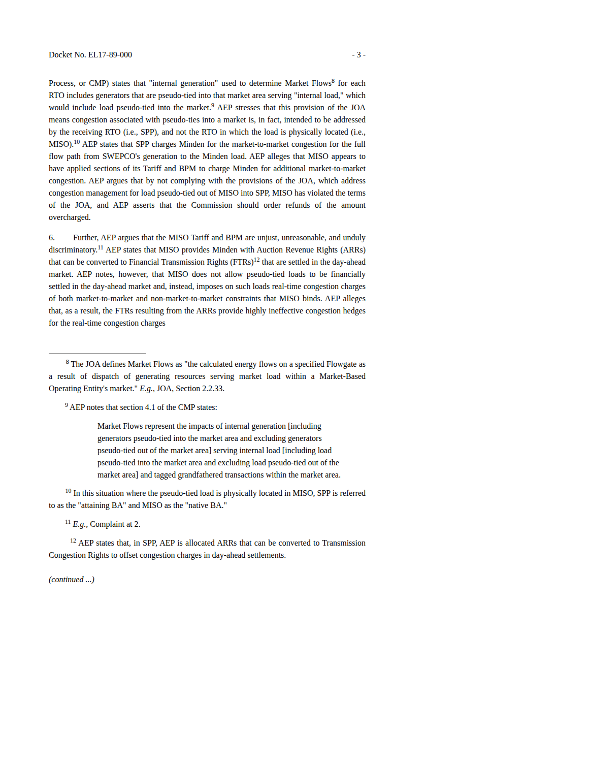Docket No. EL17-89-000
- 3 -
Process, or CMP) states that "internal generation" used to determine Market Flows8 for each RTO includes generators that are pseudo-tied into that market area serving "internal load," which would include load pseudo-tied into the market.9 AEP stresses that this provision of the JOA means congestion associated with pseudo-ties into a market is, in fact, intended to be addressed by the receiving RTO (i.e., SPP), and not the RTO in which the load is physically located (i.e., MISO).10 AEP states that SPP charges Minden for the market-to-market congestion for the full flow path from SWEPCO's generation to the Minden load. AEP alleges that MISO appears to have applied sections of its Tariff and BPM to charge Minden for additional market-to-market congestion. AEP argues that by not complying with the provisions of the JOA, which address congestion management for load pseudo-tied out of MISO into SPP, MISO has violated the terms of the JOA, and AEP asserts that the Commission should order refunds of the amount overcharged.
6. Further, AEP argues that the MISO Tariff and BPM are unjust, unreasonable, and unduly discriminatory.11 AEP states that MISO provides Minden with Auction Revenue Rights (ARRs) that can be converted to Financial Transmission Rights (FTRs)12 that are settled in the day-ahead market. AEP notes, however, that MISO does not allow pseudo-tied loads to be financially settled in the day-ahead market and, instead, imposes on such loads real-time congestion charges of both market-to-market and non-market-to-market constraints that MISO binds. AEP alleges that, as a result, the FTRs resulting from the ARRs provide highly ineffective congestion hedges for the real-time congestion charges
8 The JOA defines Market Flows as "the calculated energy flows on a specified Flowgate as a result of dispatch of generating resources serving market load within a Market-Based Operating Entity's market." E.g., JOA, Section 2.2.33.
9 AEP notes that section 4.1 of the CMP states:
Market Flows represent the impacts of internal generation [including generators pseudo-tied into the market area and excluding generators pseudo-tied out of the market area] serving internal load [including load pseudo-tied into the market area and excluding load pseudo-tied out of the market area] and tagged grandfathered transactions within the market area.
10 In this situation where the pseudo-tied load is physically located in MISO, SPP is referred to as the "attaining BA" and MISO as the "native BA."
11 E.g., Complaint at 2.
12 AEP states that, in SPP, AEP is allocated ARRs that can be converted to Transmission Congestion Rights to offset congestion charges in day-ahead settlements.
(continued ...)